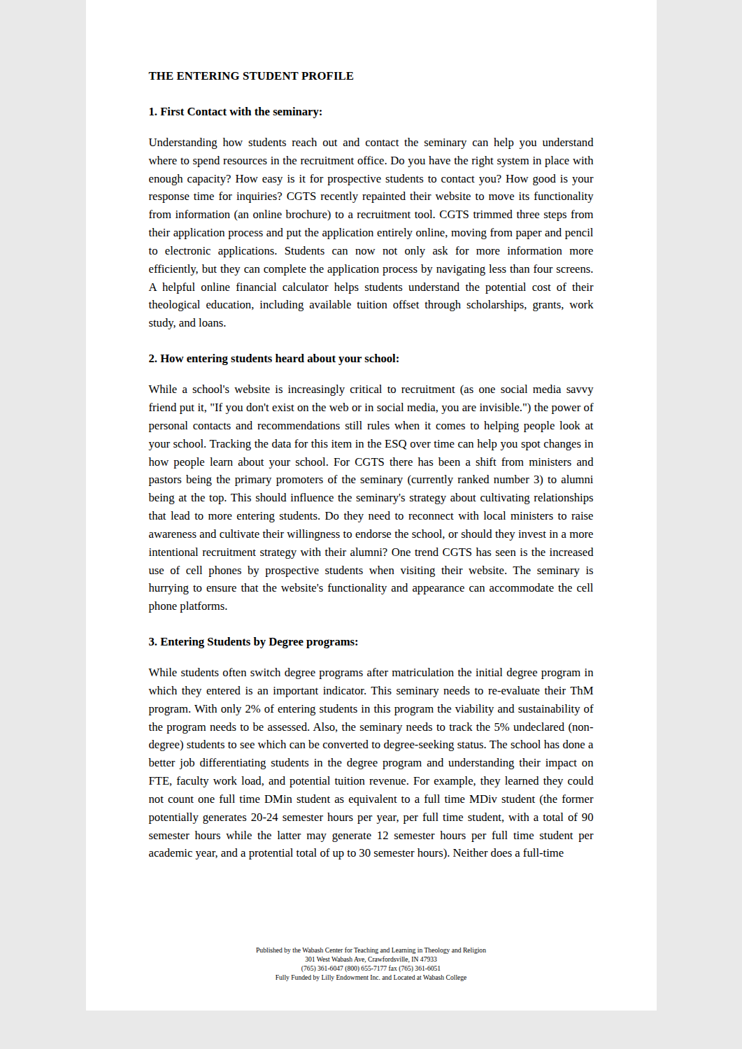THE ENTERING STUDENT PROFILE
1. First Contact with the seminary:
Understanding how students reach out and contact the seminary can help you understand where to spend resources in the recruitment office. Do you have the right system in place with enough capacity? How easy is it for prospective students to contact you? How good is your response time for inquiries? CGTS recently repainted their website to move its functionality from information (an online brochure) to a recruitment tool. CGTS trimmed three steps from their application process and put the application entirely online, moving from paper and pencil to electronic applications. Students can now not only ask for more information more efficiently, but they can complete the application process by navigating less than four screens. A helpful online financial calculator helps students understand the potential cost of their theological education, including available tuition offset through scholarships, grants, work study, and loans.
2. How entering students heard about your school:
While a school's website is increasingly critical to recruitment (as one social media savvy friend put it, "If you don't exist on the web or in social media, you are invisible.") the power of personal contacts and recommendations still rules when it comes to helping people look at your school. Tracking the data for this item in the ESQ over time can help you spot changes in how people learn about your school. For CGTS there has been a shift from ministers and pastors being the primary promoters of the seminary (currently ranked number 3) to alumni being at the top. This should influence the seminary's strategy about cultivating relationships that lead to more entering students. Do they need to reconnect with local ministers to raise awareness and cultivate their willingness to endorse the school, or should they invest in a more intentional recruitment strategy with their alumni? One trend CGTS has seen is the increased use of cell phones by prospective students when visiting their website. The seminary is hurrying to ensure that the website's functionality and appearance can accommodate the cell phone platforms.
3. Entering Students by Degree programs:
While students often switch degree programs after matriculation the initial degree program in which they entered is an important indicator. This seminary needs to re-evaluate their ThM program. With only 2% of entering students in this program the viability and sustainability of the program needs to be assessed. Also, the seminary needs to track the 5% undeclared (non-degree) students to see which can be converted to degree-seeking status. The school has done a better job differentiating students in the degree program and understanding their impact on FTE, faculty work load, and potential tuition revenue. For example, they learned they could not count one full time DMin student as equivalent to a full time MDiv student (the former potentially generates 20-24 semester hours per year, per full time student, with a total of 90 semester hours while the latter may generate 12 semester hours per full time student per academic year, and a protential total of up to 30 semester hours). Neither does a full-time
Published by the Wabash Center for Teaching and Learning in Theology and Religion
301 West Wabash Ave, Crawfordsville, IN 47933
(765) 361-6047 (800) 655-7177 fax (765) 361-6051
Fully Funded by Lilly Endowment Inc. and Located at Wabash College